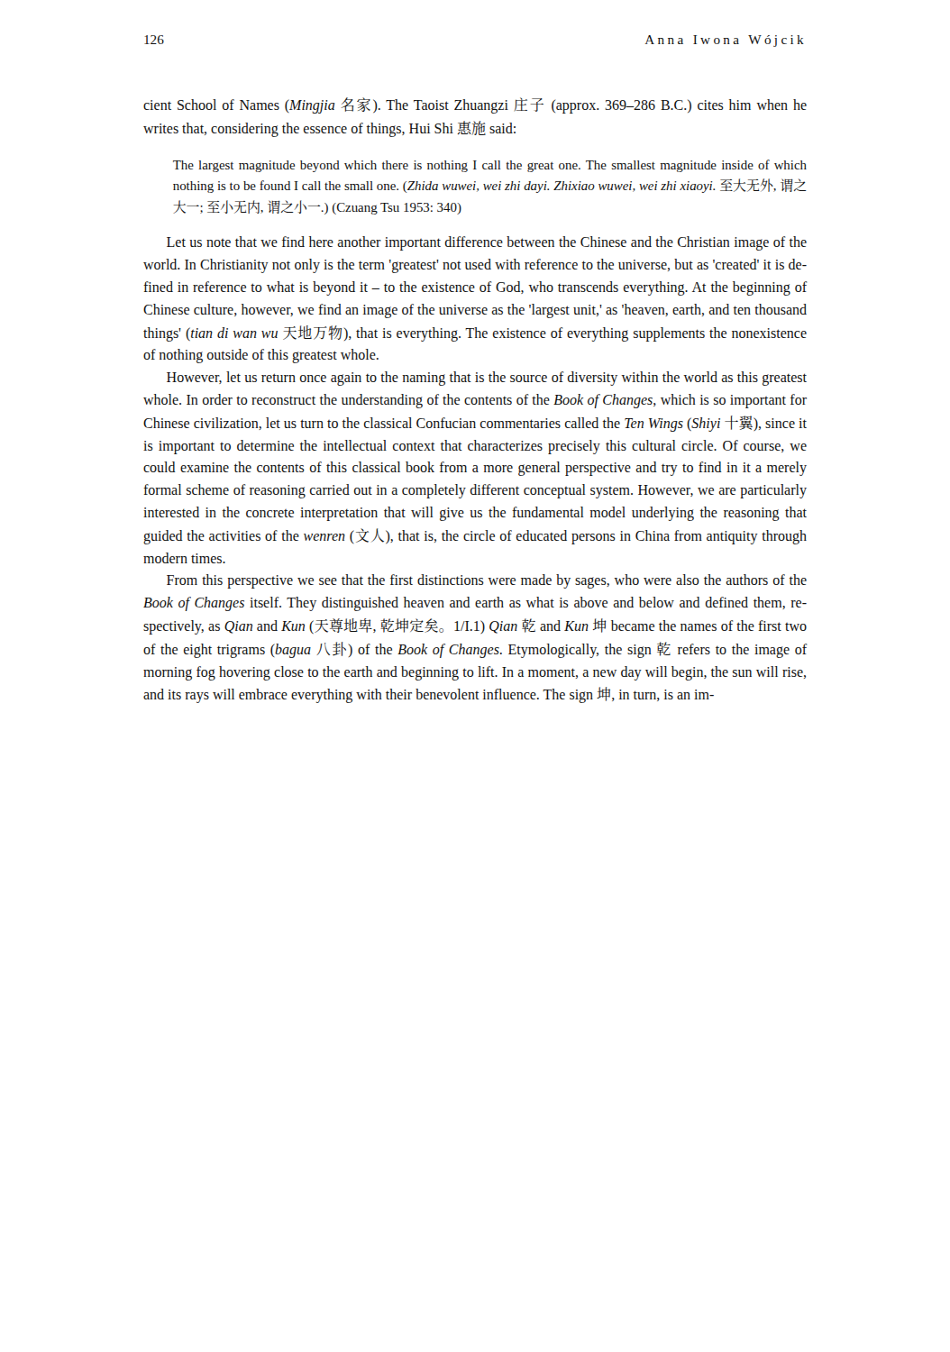126 Anna Iwona Wójcik
cient School of Names (Mingjia 名家). The Taoist Zhuangzi 庄子 (approx. 369–286 B.C.) cites him when he writes that, considering the essence of things, Hui Shi 惠施 said:
The largest magnitude beyond which there is nothing I call the great one. The smallest magnitude inside of which nothing is to be found I call the small one. (Zhida wuwei, wei zhi dayi. Zhixiao wuwei, wei zhi xiaoyi. 至大无外, 谓之大一; 至小无内, 谓之小一.) (Czuang Tsu 1953: 340)
Let us note that we find here another important difference between the Chinese and the Christian image of the world. In Christianity not only is the term 'greatest' not used with reference to the universe, but as 'created' it is defined in reference to what is beyond it – to the existence of God, who transcends everything. At the beginning of Chinese culture, however, we find an image of the universe as the 'largest unit,' as 'heaven, earth, and ten thousand things' (tian di wan wu 天地万物), that is everything. The existence of everything supplements the nonexistence of nothing outside of this greatest whole.
However, let us return once again to the naming that is the source of diversity within the world as this greatest whole. In order to reconstruct the understanding of the contents of the Book of Changes, which is so important for Chinese civilization, let us turn to the classical Confucian commentaries called the Ten Wings (Shiyi 十翼), since it is important to determine the intellectual context that characterizes precisely this cultural circle. Of course, we could examine the contents of this classical book from a more general perspective and try to find in it a merely formal scheme of reasoning carried out in a completely different conceptual system. However, we are particularly interested in the concrete interpretation that will give us the fundamental model underlying the reasoning that guided the activities of the wenren (文人), that is, the circle of educated persons in China from antiquity through modern times.
From this perspective we see that the first distinctions were made by sages, who were also the authors of the Book of Changes itself. They distinguished heaven and earth as what is above and below and defined them, respectively, as Qian and Kun (天尊地卑, 乾坤定矣。1/I.1) Qian 乾 and Kun 坤 became the names of the first two of the eight trigrams (bagua 八卦) of the Book of Changes. Etymologically, the sign 乾 refers to the image of morning fog hovering close to the earth and beginning to lift. In a moment, a new day will begin, the sun will rise, and its rays will embrace everything with their benevolent influence. The sign 坤, in turn, is an im-